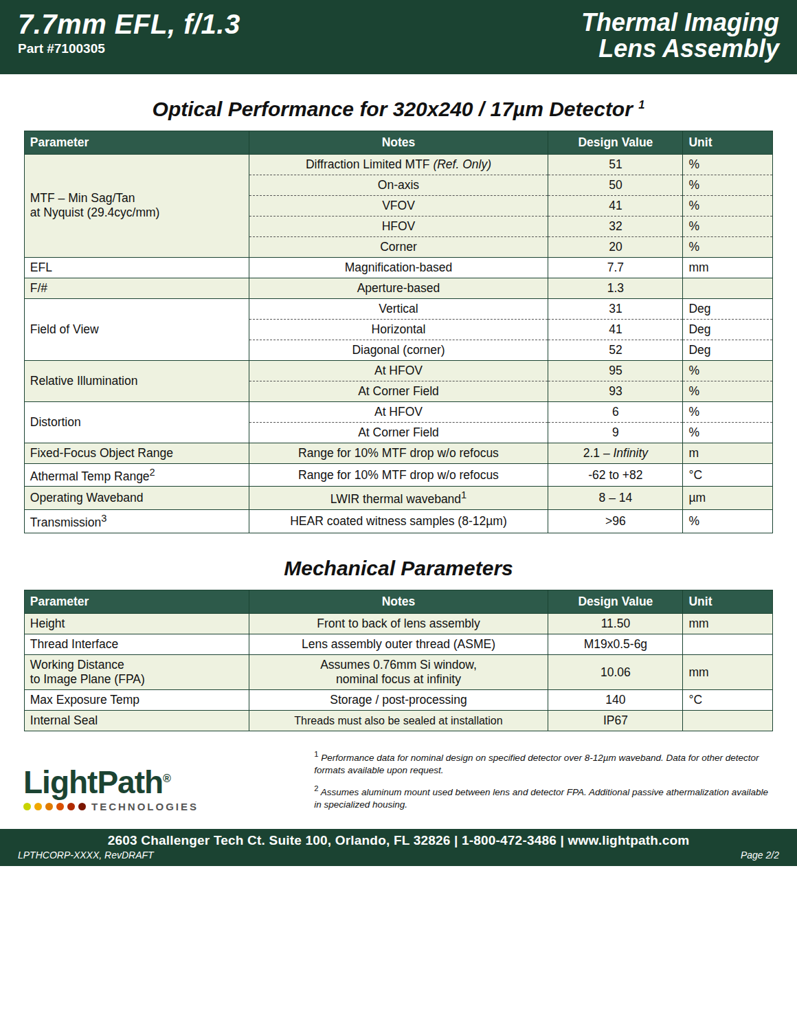7.7mm EFL, f/1.3
Part #7100305
Thermal Imaging
Lens Assembly
Optical Performance for 320x240 / 17µm Detector 1
| Parameter | Notes | Design Value | Unit |
| --- | --- | --- | --- |
| MTF – Min Sag/Tan at Nyquist (29.4cyc/mm) | Diffraction Limited MTF (Ref. Only) | 51 | % |
| On-axis | 50 | % |
| VFOV | 41 | % |
| HFOV | 32 | % |
| Corner | 20 | % |
| EFL | Magnification-based | 7.7 | mm |
| F/# | Aperture-based | 1.3 | |
| Field of View | Vertical | 31 | Deg |
| Horizontal | 41 | Deg |
| Diagonal (corner) | 52 | Deg |
| Relative Illumination | At HFOV | 95 | % |
| At Corner Field | 93 | % |
| Distortion | At HFOV | 6 | % |
| At Corner Field | 9 | % |
| Fixed-Focus Object Range | Range for 10% MTF drop w/o refocus | 2.1 – Infinity | m |
| Athermal Temp Range 2 | Range for 10% MTF drop w/o refocus | -62 to +82 | °C |
| Operating Waveband | LWIR thermal waveband 1 | 8 – 14 | µm |
| Transmission 3 | HEAR coated witness samples (8-12µm) | >96 | % |
Mechanical Parameters
| Parameter | Notes | Design Value | Unit |
| --- | --- | --- | --- |
| Height | Front to back of lens assembly | 11.50 | mm |
| Thread Interface | Lens assembly outer thread (ASME) | M19x0.5-6g | |
| Working Distance to Image Plane (FPA) | Assumes 0.76mm Si window, nominal focus at infinity | 10.06 | mm |
| Max Exposure Temp | Storage / post-processing | 140 | °C |
| Internal Seal | Threads must also be sealed at installation | IP67 | |
1 Performance data for nominal design on specified detector over 8-12µm waveband. Data for other detector formats available upon request.
2 Assumes aluminum mount used between lens and detector FPA. Additional passive athermalization available in specialized housing.
LightPath®
TECHNOLOGIES
2603 Challenger Tech Ct. Suite 100, Orlando, FL 32826 | 1-800-472-3486 | www.lightpath.com
LPTHCORP-XXXX, RevDRAFT Page 2/2